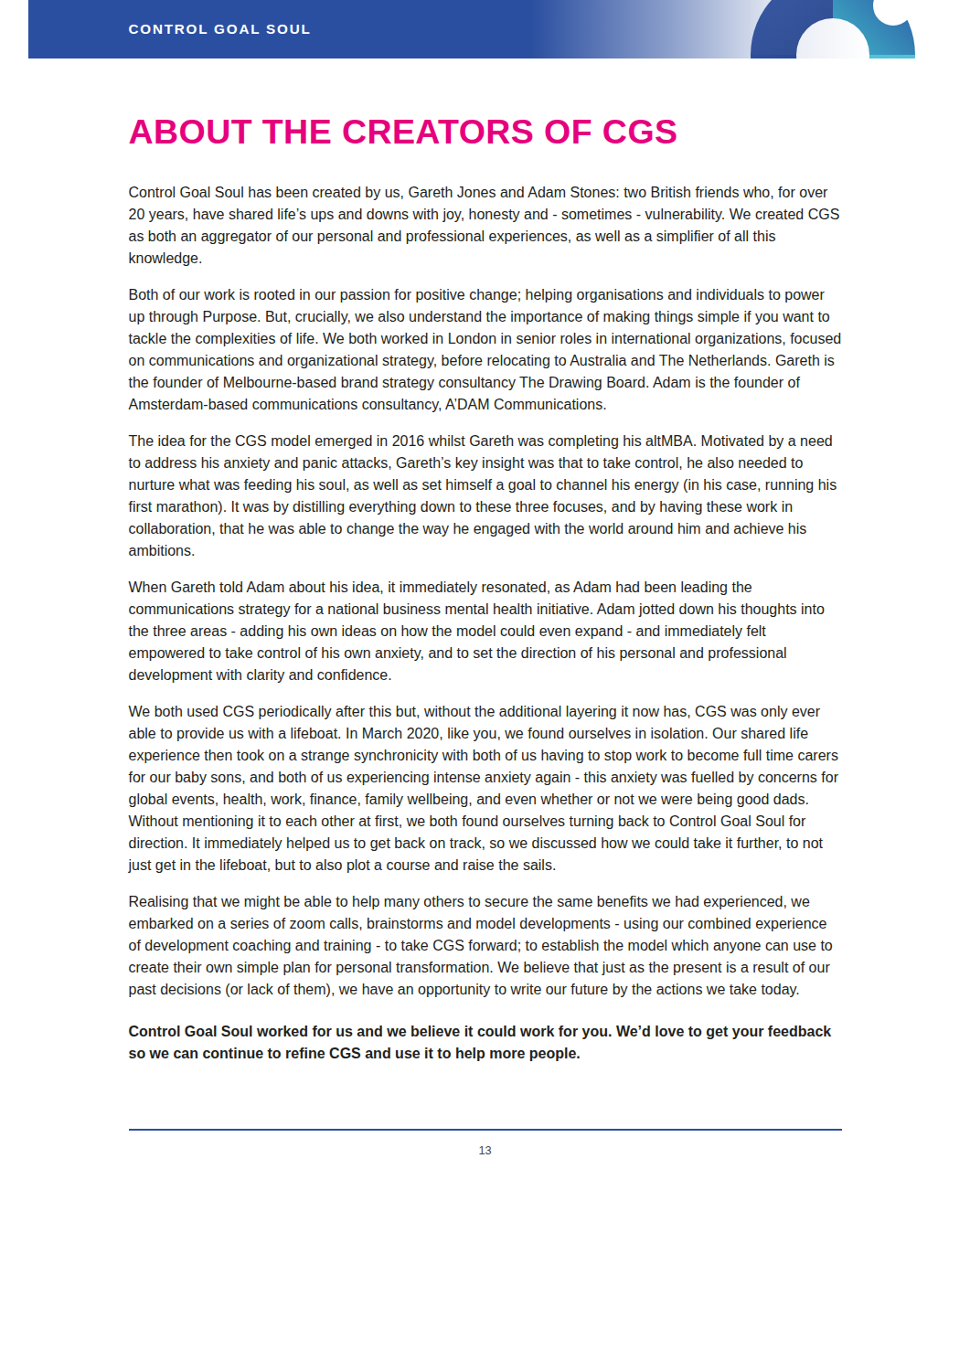Control Goal Soul
About the Creators of CGS
Control Goal Soul has been created by us, Gareth Jones and Adam Stones: two British friends who, for over 20 years, have shared life’s ups and downs with joy, honesty and - sometimes - vulnerability. We created CGS as both an aggregator of our personal and professional experiences, as well as a simplifier of all this knowledge.
Both of our work is rooted in our passion for positive change; helping organisations and individuals to power up through Purpose. But, crucially, we also understand the importance of making things simple if you want to tackle the complexities of life. We both worked in London in senior roles in international organizations, focused on communications and organizational strategy, before relocating to Australia and The Netherlands. Gareth is the founder of Melbourne-based brand strategy consultancy The Drawing Board. Adam is the founder of Amsterdam-based communications consultancy, A’DAM Communications.
The idea for the CGS model emerged in 2016 whilst Gareth was completing his altMBA. Motivated by a need to address his anxiety and panic attacks, Gareth’s key insight was that to take control, he also needed to nurture what was feeding his soul, as well as set himself a goal to channel his energy (in his case, running his first marathon). It was by distilling everything down to these three focuses, and by having these work in collaboration, that he was able to change the way he engaged with the world around him and achieve his ambitions.
When Gareth told Adam about his idea, it immediately resonated, as Adam had been leading the communications strategy for a national business mental health initiative. Adam jotted down his thoughts into the three areas - adding his own ideas on how the model could even expand - and immediately felt empowered to take control of his own anxiety, and to set the direction of his personal and professional development with clarity and confidence.
We both used CGS periodically after this but, without the additional layering it now has, CGS was only ever able to provide us with a lifeboat. In March 2020, like you, we found ourselves in isolation. Our shared life experience then took on a strange synchronicity with both of us having to stop work to become full time carers for our baby sons, and both of us experiencing intense anxiety again - this anxiety was fuelled by concerns for global events, health, work, finance, family wellbeing, and even whether or not we were being good dads. Without mentioning it to each other at first, we both found ourselves turning back to Control Goal Soul for direction. It immediately helped us to get back on track, so we discussed how we could take it further, to not just get in the lifeboat, but to also plot a course and raise the sails.
Realising that we might be able to help many others to secure the same benefits we had experienced, we embarked on a series of zoom calls, brainstorms and model developments - using our combined experience of development coaching and training - to take CGS forward; to establish the model which anyone can use to create their own simple plan for personal transformation. We believe that just as the present is a result of our past decisions (or lack of them), we have an opportunity to write our future by the actions we take today.
Control Goal Soul worked for us and we believe it could work for you. We’d love to get your feedback so we can continue to refine CGS and use it to help more people.
13